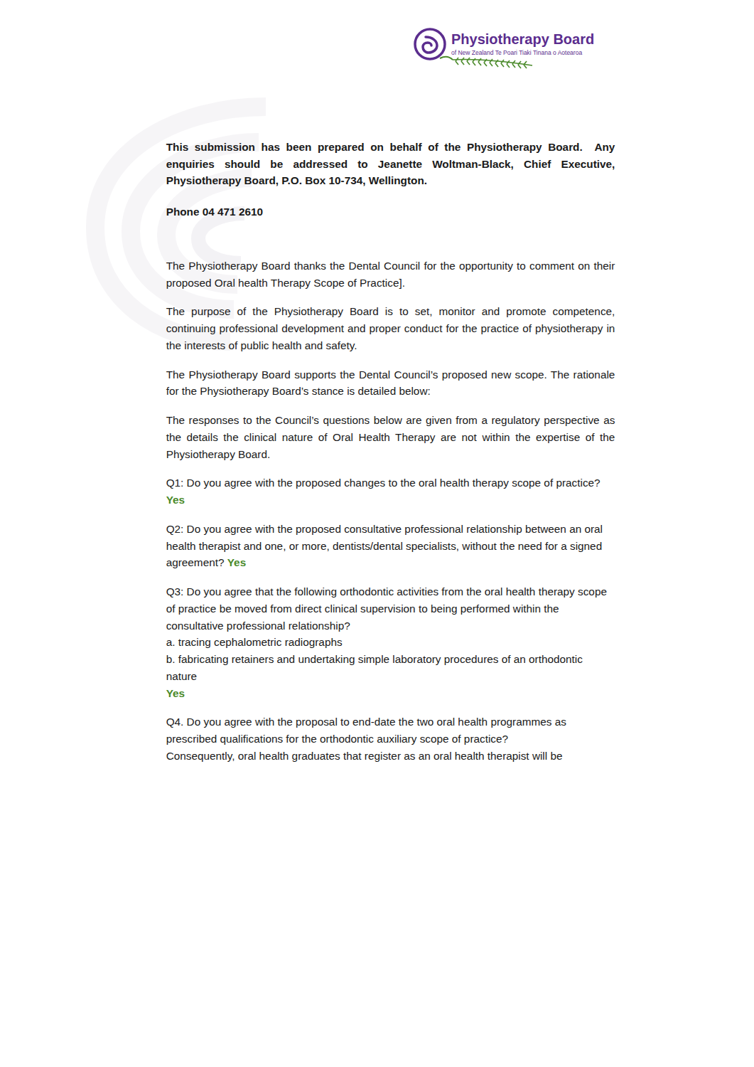Physiotherapy Board of New Zealand Te Poari Tiaki Tinana o Aotearoa
This submission has been prepared on behalf of the Physiotherapy Board. Any enquiries should be addressed to Jeanette Woltman-Black, Chief Executive, Physiotherapy Board, P.O. Box 10-734, Wellington.
Phone 04 471 2610
The Physiotherapy Board thanks the Dental Council for the opportunity to comment on their proposed Oral health Therapy Scope of Practice].
The purpose of the Physiotherapy Board is to set, monitor and promote competence, continuing professional development and proper conduct for the practice of physiotherapy in the interests of public health and safety.
The Physiotherapy Board supports the Dental Council’s proposed new scope. The rationale for the Physiotherapy Board’s stance is detailed below:
The responses to the Council’s questions below are given from a regulatory perspective as the details the clinical nature of Oral Health Therapy are not within the expertise of the Physiotherapy Board.
Q1: Do you agree with the proposed changes to the oral health therapy scope of practice? Yes
Q2: Do you agree with the proposed consultative professional relationship between an oral health therapist and one, or more, dentists/dental specialists, without the need for a signed agreement? Yes
Q3: Do you agree that the following orthodontic activities from the oral health therapy scope of practice be moved from direct clinical supervision to being performed within the consultative professional relationship?
a. tracing cephalometric radiographs
b. fabricating retainers and undertaking simple laboratory procedures of an orthodontic nature
Yes
Q4. Do you agree with the proposal to end-date the two oral health programmes as prescribed qualifications for the orthodontic auxiliary scope of practice?
Consequently, oral health graduates that register as an oral health therapist will be